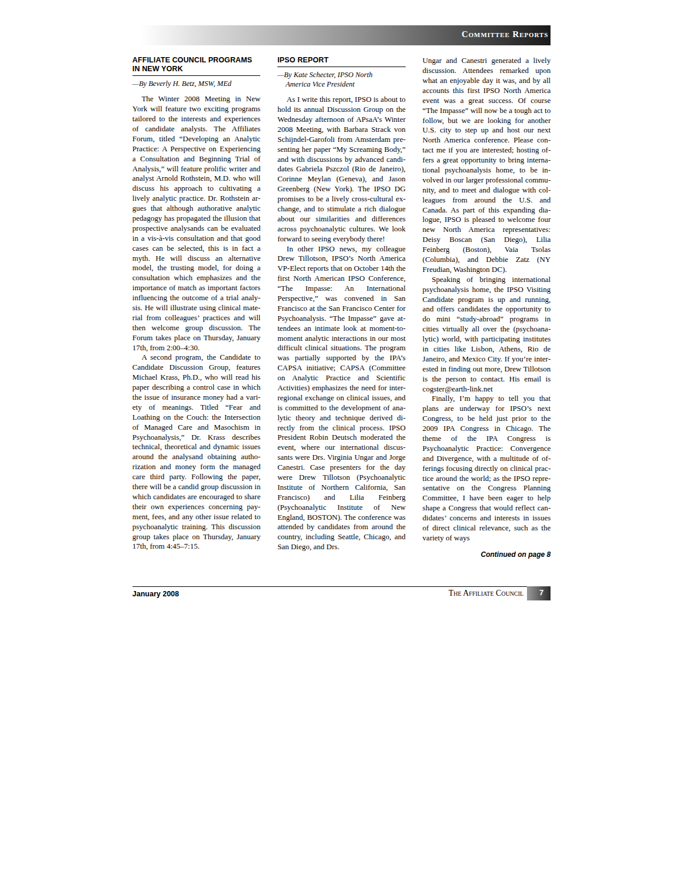Committee Reports
Affiliate Council Programs in New York
—By Beverly H. Betz, MSW, MEd
The Winter 2008 Meeting in New York will feature two exciting programs tailored to the interests and experiences of candidate analysts. The Affiliates Forum, titled “Developing an Analytic Practice: A Perspective on Experiencing a Consultation and Beginning Trial of Analysis,” will feature prolific writer and analyst Arnold Rothstein, M.D. who will discuss his approach to cultivating a lively analytic practice. Dr. Rothstein argues that although authorative analytic pedagogy has propagated the illusion that prospective analysands can be evaluated in a vis-à-vis consultation and that good cases can be selected, this is in fact a myth. He will discuss an alternative model, the trusting model, for doing a consultation which emphasizes and the importance of match as important factors influencing the outcome of a trial analysis. He will illustrate using clinical material from colleagues’ practices and will then welcome group discussion. The Forum takes place on Thursday, January 17th, from 2:00–4:30.
A second program, the Candidate to Candidate Discussion Group, features Michael Krass, Ph.D., who will read his paper describing a control case in which the issue of insurance money had a variety of meanings. Titled “Fear and Loathing on the Couch: the Intersection of Managed Care and Masochism in Psychoanalysis,” Dr. Krass describes technical, theoretical and dynamic issues around the analysand obtaining authorization and money form the managed care third party. Following the paper, there will be a candid group discussion in which candidates are encouraged to share their own experiences concerning payment, fees, and any other issue related to psychoanalytic training. This discussion group takes place on Thursday, January 17th, from 4:45–7:15.
IPSO Report
—By Kate Schecter, IPSO NorthAmerica Vice President
As I write this report, IPSO is about to hold its annual Discussion Group on the Wednesday afternoon of APsaA’s Winter 2008 Meeting, with Barbara Strack von Schijndel-Garofoli from Amsterdam presenting her paper “My Screaming Body,” and with discussions by advanced candidates Gabriela Pszczol (Rio de Janeiro), Corinne Meylan (Geneva), and Jason Greenberg (New York). The IPSO DG promises to be a lively cross-cultural exchange, and to stimulate a rich dialogue about our similarities and differences across psychoanalytic cultures. We look forward to seeing everybody there!
In other IPSO news, my colleague Drew Tillotson, IPSO’s North America VP-Elect reports that on October 14th the first North American IPSO Conference, “The Impasse: An International Perspective,” was convened in San Francisco at the San Francisco Center for Psychoanalysis. “The Impasse” gave attendees an intimate look at moment-to-moment analytic interactions in our most difficult clinical situations. The program was partially supported by the IPA’s CAPSA initiative; CAPSA (Committee on Analytic Practice and Scientific Activities) emphasizes the need for inter-regional exchange on clinical issues, and is committed to the development of analytic theory and technique derived directly from the clinical process. IPSO President Robin Deutsch moderated the event, where our international discussants were Drs. Virginia Ungar and Jorge Canestri. Case presenters for the day were Drew Tillotson (Psychoanalytic Institute of Northern California, San Francisco) and Lilia Feinberg (Psychoanalytic Institute of New England, BOSTON). The conference was attended by candidates from around the country, including Seattle, Chicago, and San Diego, and Drs.
Ungar and Canestri generated a lively discussion. Attendees remarked upon what an enjoyable day it was, and by all accounts this first IPSO North America event was a great success. Of course “The Impasse” will now be a tough act to follow, but we are looking for another U.S. city to step up and host our next North America conference. Please contact me if you are interested; hosting offers a great opportunity to bring international psychoanalysis home, to be involved in our larger professional community, and to meet and dialogue with colleagues from around the U.S. and Canada. As part of this expanding dialogue, IPSO is pleased to welcome four new North America representatives: Deisy Boscan (San Diego), Lilia Feinberg (Boston), Vaia Tsolas (Columbia), and Debbie Zatz (NY Freudian, Washington DC).
Speaking of bringing international psychoanalysis home, the IPSO Visiting Candidate program is up and running, and offers candidates the opportunity to do mini “study-abroad” programs in cities virtually all over the (psychoanalytic) world, with participating institutes in cities like Lisbon, Athens, Rio de Janeiro, and Mexico City. If you’re interested in finding out more, Drew Tillotson is the person to contact. His email is cogster@earth-link.net
Finally, I’m happy to tell you that plans are underway for IPSO’s next Congress, to be held just prior to the 2009 IPA Congress in Chicago. The theme of the IPA Congress is Psychoanalytic Practice: Convergence and Divergence, with a multitude of offerings focusing directly on clinical practice around the world; as the IPSO representative on the Congress Planning Committee, I have been eager to help shape a Congress that would reflect candidates’ concerns and interests in issues of direct clinical relevance, such as the variety of ways
Continued on page 8
January 2008
The Affiliate Council
7